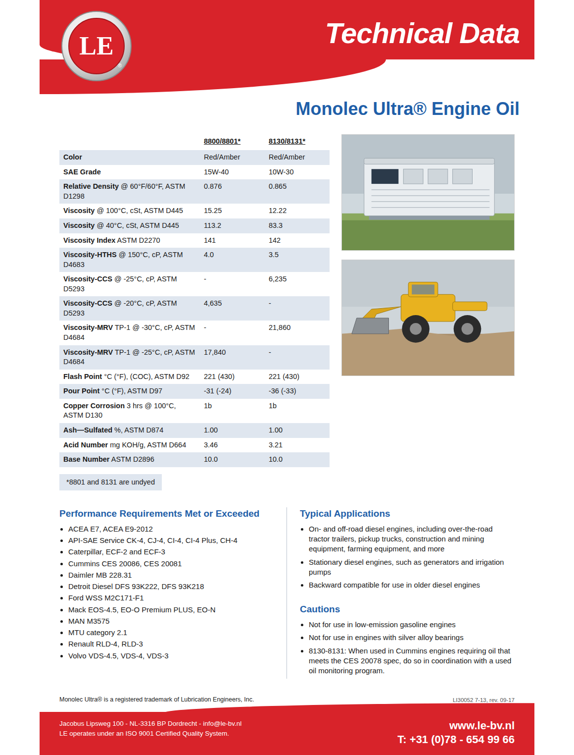Technical Data
LE ®
Monolec Ultra® Engine Oil
| | 8800/8801* | 8130/8131* |
| --- | --- | --- |
| Color | Red/Amber | Red/Amber |
| SAE Grade | 15W-40 | 10W-30 |
| Relative Density @ 60°F/60°F, ASTM D1298 | 0.876 | 0.865 |
| Viscosity @ 100°C, cSt, ASTM D445 | 15.25 | 12.22 |
| Viscosity @ 40°C, cSt, ASTM D445 | 113.2 | 83.3 |
| Viscosity Index ASTM D2270 | 141 | 142 |
| Viscosity-HTHS @ 150°C, cP, ASTM D4683 | 4.0 | 3.5 |
| Viscosity-CCS @ -25°C, cP, ASTM D5293 | - | 6,235 |
| Viscosity-CCS @ -20°C, cP, ASTM D5293 | 4,635 | - |
| Viscosity-MRV TP-1 @ -30°C, cP, ASTM D4684 | - | 21,860 |
| Viscosity-MRV TP-1 @ -25°C, cP, ASTM D4684 | 17,840 | - |
| Flash Point °C (°F), (COC), ASTM D92 | 221 (430) | 221 (430) |
| Pour Point °C (°F), ASTM D97 | -31 (-24) | -36 (-33) |
| Copper Corrosion 3 hrs @ 100°C, ASTM D130 | 1b | 1b |
| Ash—Sulfated %, ASTM D874 | 1.00 | 1.00 |
| Acid Number mg KOH/g, ASTM D664 | 3.46 | 3.21 |
| Base Number ASTM D2896 | 10.0 | 10.0 |
*8801 and 8131 are undyed
Performance Requirements Met or Exceeded
ACEA E7, ACEA E9-2012
API-SAE Service CK-4, CJ-4, CI-4, CI-4 Plus, CH-4
Caterpillar, ECF-2 and ECF-3
Cummins CES 20086, CES 20081
Daimler MB 228.31
Detroit Diesel DFS 93K222, DFS 93K218
Ford WSS M2C171-F1
Mack EOS-4.5, EO-O Premium PLUS, EO-N
MAN M3575
MTU category 2.1
Renault RLD-4, RLD-3
Volvo VDS-4.5, VDS-4, VDS-3
Typical Applications
On- and off-road diesel engines, including over-the-road tractor trailers, pickup trucks, construction and mining equipment, farming equipment, and more
Stationary diesel engines, such as generators and irrigation pumps
Backward compatible for use in older diesel engines
Cautions
Not for use in low-emission gasoline engines
Not for use in engines with silver alloy bearings
8130-8131: When used in Cummins engines requiring oil that meets the CES 20078 spec, do so in coordination with a used oil monitoring program.
Monolec Ultra® is a registered trademark of Lubrication Engineers, Inc.
LI30052 7-13, rev. 09-17
Jacobus Lipsweg 100 - NL-3316 BP Dordrecht - info@le-bv.nl
LE operates under an ISO 9001 Certified Quality System.
www.le-bv.nl
T: +31 (0)78 - 654 99 66